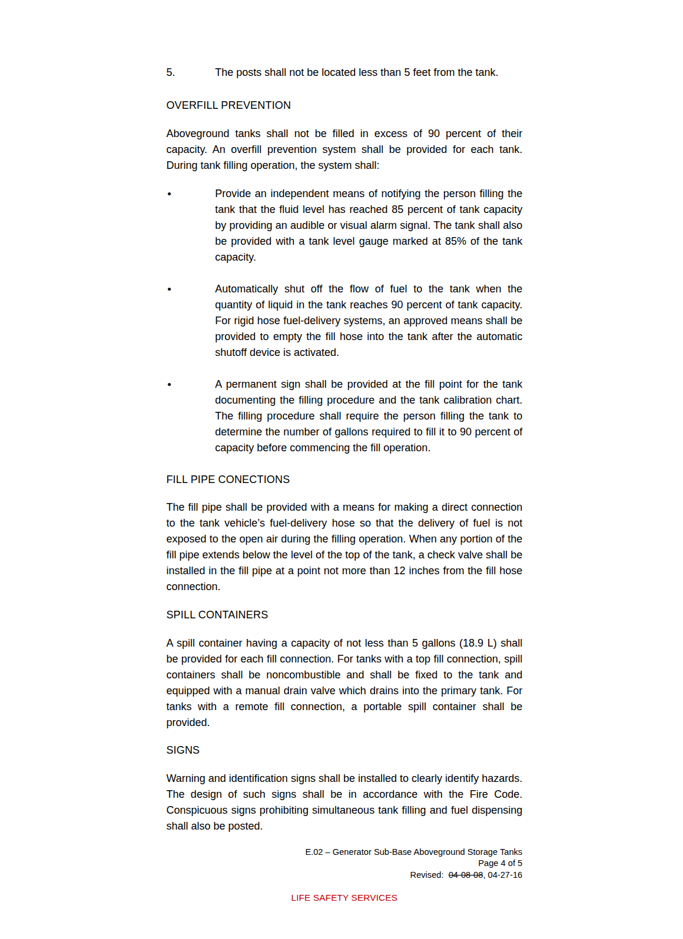5. The posts shall not be located less than 5 feet from the tank.
Overfill Prevention
Aboveground tanks shall not be filled in excess of 90 percent of their capacity. An overfill prevention system shall be provided for each tank. During tank filling operation, the system shall:
Provide an independent means of notifying the person filling the tank that the fluid level has reached 85 percent of tank capacity by providing an audible or visual alarm signal. The tank shall also be provided with a tank level gauge marked at 85% of the tank capacity.
Automatically shut off the flow of fuel to the tank when the quantity of liquid in the tank reaches 90 percent of tank capacity. For rigid hose fuel-delivery systems, an approved means shall be provided to empty the fill hose into the tank after the automatic shutoff device is activated.
A permanent sign shall be provided at the fill point for the tank documenting the filling procedure and the tank calibration chart. The filling procedure shall require the person filling the tank to determine the number of gallons required to fill it to 90 percent of capacity before commencing the fill operation.
Fill Pipe Conections
The fill pipe shall be provided with a means for making a direct connection to the tank vehicle’s fuel-delivery hose so that the delivery of fuel is not exposed to the open air during the filling operation. When any portion of the fill pipe extends below the level of the top of the tank, a check valve shall be installed in the fill pipe at a point not more than 12 inches from the fill hose connection.
Spill Containers
A spill container having a capacity of not less than 5 gallons (18.9 L) shall be provided for each fill connection. For tanks with a top fill connection, spill containers shall be noncombustible and shall be fixed to the tank and equipped with a manual drain valve which drains into the primary tank. For tanks with a remote fill connection, a portable spill container shall be provided.
Signs
Warning and identification signs shall be installed to clearly identify hazards. The design of such signs shall be in accordance with the Fire Code. Conspicuous signs prohibiting simultaneous tank filling and fuel dispensing shall also be posted.
E.02 – Generator Sub-Base Aboveground Storage Tanks
Page 4 of 5
Revised: 04-08-08, 04-27-16
LIFE SAFETY SERVICES